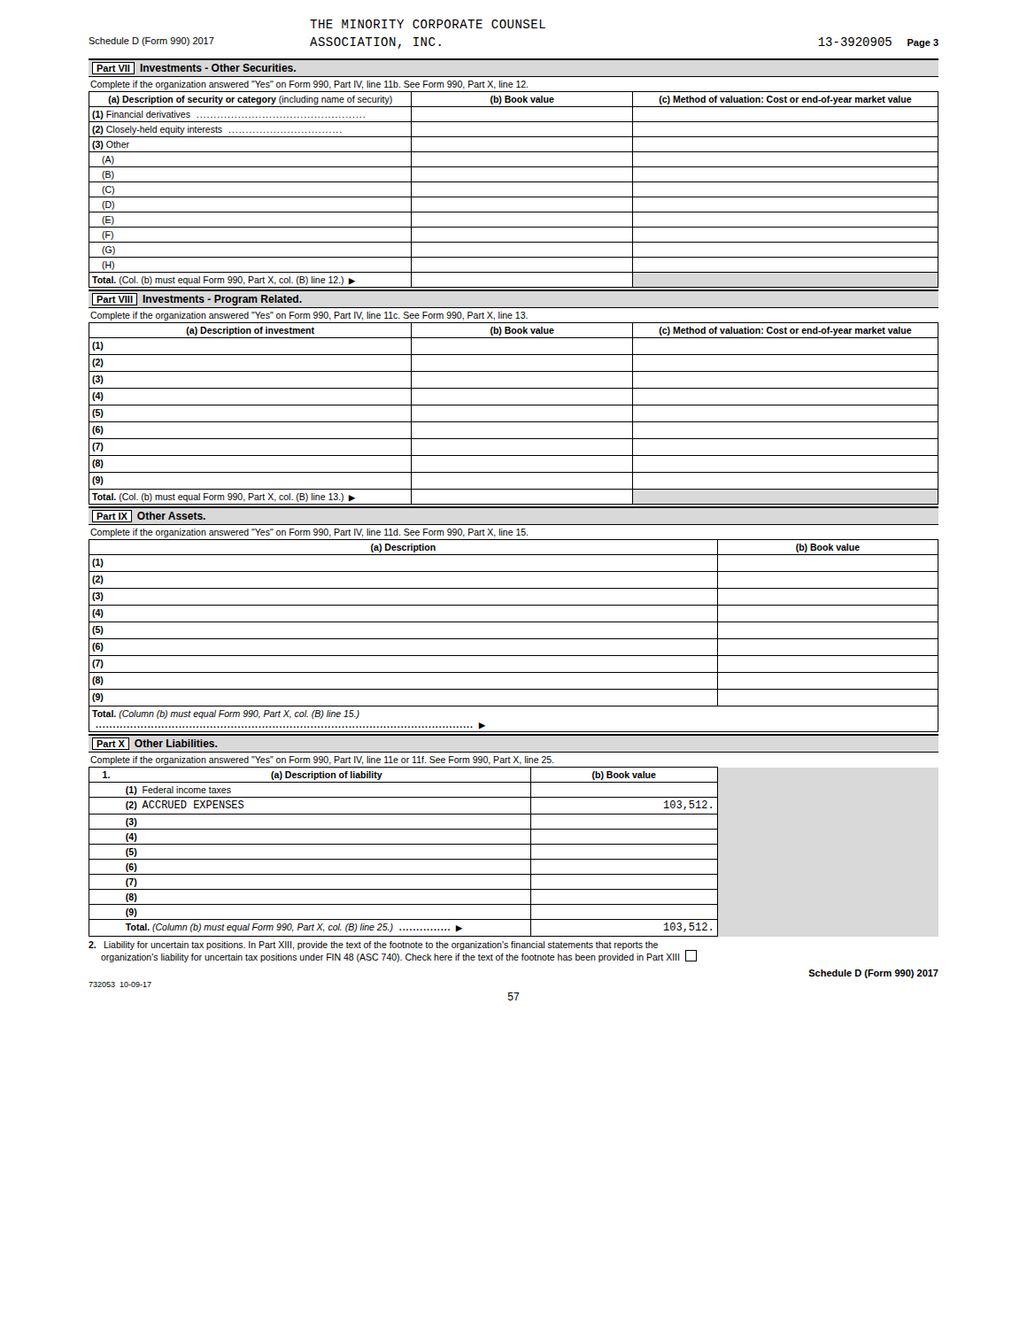THE MINORITY CORPORATE COUNSEL
Schedule D (Form 990) 2017
ASSOCIATION, INC.
13-3920905 Page 3
Part VIIInvestments - Other Securities.
Complete if the organization answered "Yes" on Form 990, Part IV, line 11b. See Form 990, Part X, line 12.
| (a) Description of security or category (including name of security) | (b) Book value | (c) Method of valuation: Cost or end-of-year market value |
| --- | --- | --- |
| (1) Financial derivatives ................................................. | | |
| (2) Closely-held equity interests ................................. | | |
| (3) Other | | |
| (A) | | |
| (B) | | |
| (C) | | |
| (D) | | |
| (E) | | |
| (F) | | |
| (G) | | |
| (H) | | |
| Total. (Col. (b) must equal Form 990, Part X, col. (B) line 12.) | | |
Part VIIIInvestments - Program Related.
Complete if the organization answered "Yes" on Form 990, Part IV, line 11c. See Form 990, Part X, line 13.
| (a) Description of investment | (b) Book value | (c) Method of valuation: Cost or end-of-year market value |
| --- | --- | --- |
| (1) | | |
| (2) | | |
| (3) | | |
| (4) | | |
| (5) | | |
| (6) | | |
| (7) | | |
| (8) | | |
| (9) | | |
| Total. (Col. (b) must equal Form 990, Part X, col. (B) line 13.) | | |
Part IXOther Assets.
Complete if the organization answered "Yes" on Form 990, Part IV, line 11d. See Form 990, Part X, line 15.
| (a) Description | (b) Book value |
| --- | --- |
| (1) | |
| (2) | |
| (3) | |
| (4) | |
| (5) | |
| (6) | |
| (7) | |
| (8) | |
| (9) | |
| Total. (Column (b) must equal Form 990, Part X, col. (B) line 15.) ............................................................................................................. | |
Part XOther Liabilities.
Complete if the organization answered "Yes" on Form 990, Part IV, line 11e or 11f. See Form 990, Part X, line 25.
| 1. | (a) Description of liability | (b) Book value | |
| --- | --- | --- | --- |
| | (1) Federal income taxes | | |
| | (2) ACCRUED EXPENSES | 103,512. | |
| | (3) | | |
| | (4) | | |
| | (5) | | |
| | (6) | | |
| | (7) | | |
| | (8) | | |
| | (9) | | |
| | Total. (Column (b) must equal Form 990, Part X, col. (B) line 25.) ............... | 103,512. | |
2. Liability for uncertain tax positions. In Part XIII, provide the text of the footnote to the organization's financial statements that reports the
organization's liability for uncertain tax positions under FIN 48 (ASC 740). Check here if the text of the footnote has been provided in Part XIII
732053 10-09-17
Schedule D (Form 990) 2017
57